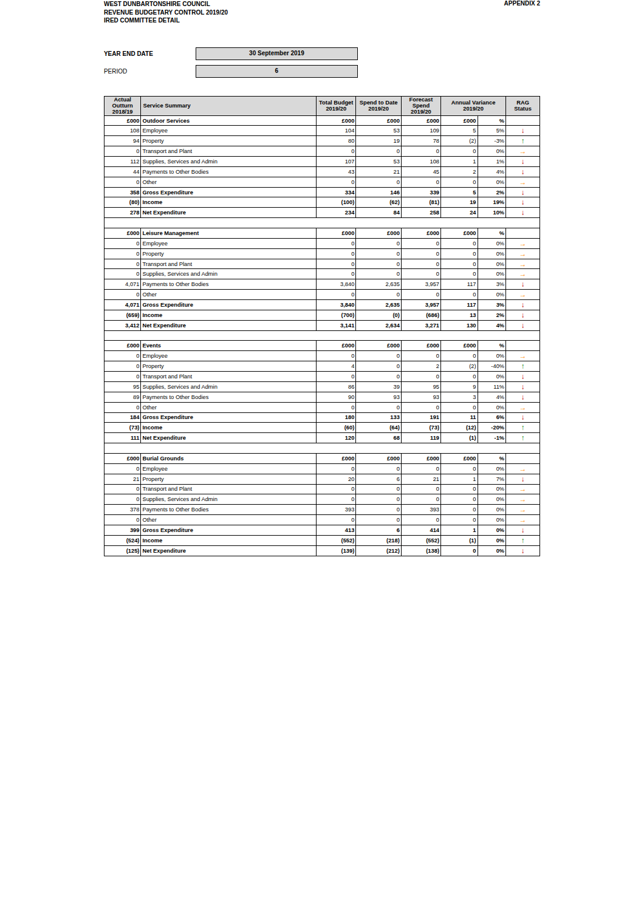WEST DUNBARTONSHIRE COUNCIL
REVENUE BUDGETARY CONTROL 2019/20
IRED COMMITTEE DETAIL
APPENDIX 2
YEAR END DATE
30 September 2019
PERIOD
6
| Actual Outturn 2018/19 | Service Summary | Total Budget 2019/20 | Spend to Date 2019/20 | Forecast Spend 2019/20 | Annual Variance 2019/20 | RAG Status |
| --- | --- | --- | --- | --- | --- | --- |
| £000 | Outdoor Services | £000 | £000 | £000 | £000 | % | |
| 108 | Employee | 104 | 53 | 109 | 5 | 5% | ↓ |
| 94 | Property | 80 | 19 | 78 | (2) | -3% | ↑ |
| 0 | Transport and Plant | 0 | 0 | 0 | 0 | 0% | → |
| 112 | Supplies, Services and Admin | 107 | 53 | 108 | 1 | 1% | ↓ |
| 44 | Payments to Other Bodies | 43 | 21 | 45 | 2 | 4% | ↓ |
| 0 | Other | 0 | 0 | 0 | 0 | 0% | → |
| 358 | Gross Expenditure | 334 | 146 | 339 | 5 | 2% | ↓ |
| (80) | Income | (100) | (62) | (81) | 19 | 19% | ↓ |
| 278 | Net Expenditure | 234 | 84 | 258 | 24 | 10% | ↓ |
| £000 | Leisure Management | £000 | £000 | £000 | £000 | % | |
| 0 | Employee | 0 | 0 | 0 | 0 | 0% | → |
| 0 | Property | 0 | 0 | 0 | 0 | 0% | → |
| 0 | Transport and Plant | 0 | 0 | 0 | 0 | 0% | → |
| 0 | Supplies, Services and Admin | 0 | 0 | 0 | 0 | 0% | → |
| 4,071 | Payments to Other Bodies | 3,840 | 2,635 | 3,957 | 117 | 3% | ↓ |
| 0 | Other | 0 | 0 | 0 | 0 | 0% | → |
| 4,071 | Gross Expenditure | 3,840 | 2,635 | 3,957 | 117 | 3% | ↓ |
| (659) | Income | (700) | (0) | (686) | 13 | 2% | ↓ |
| 3,412 | Net Expenditure | 3,141 | 2,634 | 3,271 | 130 | 4% | ↓ |
| £000 | Events | £000 | £000 | £000 | £000 | % | |
| 0 | Employee | 0 | 0 | 0 | 0 | 0% | → |
| 0 | Property | 4 | 0 | 2 | (2) | -40% | ↑ |
| 0 | Transport and Plant | 0 | 0 | 0 | 0 | 0% | ↓ |
| 95 | Supplies, Services and Admin | 86 | 39 | 95 | 9 | 11% | ↓ |
| 89 | Payments to Other Bodies | 90 | 93 | 93 | 3 | 4% | ↓ |
| 0 | Other | 0 | 0 | 0 | 0 | 0% | → |
| 184 | Gross Expenditure | 180 | 133 | 191 | 11 | 6% | ↓ |
| (73) | Income | (60) | (64) | (73) | (12) | -20% | ↑ |
| 111 | Net Expenditure | 120 | 68 | 119 | (1) | -1% | ↑ |
| £000 | Burial Grounds | £000 | £000 | £000 | £000 | % | |
| 0 | Employee | 0 | 0 | 0 | 0 | 0% | → |
| 21 | Property | 20 | 6 | 21 | 1 | 7% | ↓ |
| 0 | Transport and Plant | 0 | 0 | 0 | 0 | 0% | → |
| 0 | Supplies, Services and Admin | 0 | 0 | 0 | 0 | 0% | → |
| 378 | Payments to Other Bodies | 393 | 0 | 393 | 0 | 0% | → |
| 0 | Other | 0 | 0 | 0 | 0 | 0% | → |
| 399 | Gross Expenditure | 413 | 6 | 414 | 1 | 0% | ↓ |
| (524) | Income | (552) | (218) | (552) | (1) | 0% | ↑ |
| (125) | Net Expenditure | (139) | (212) | (138) | 0 | 0% | ↓ |